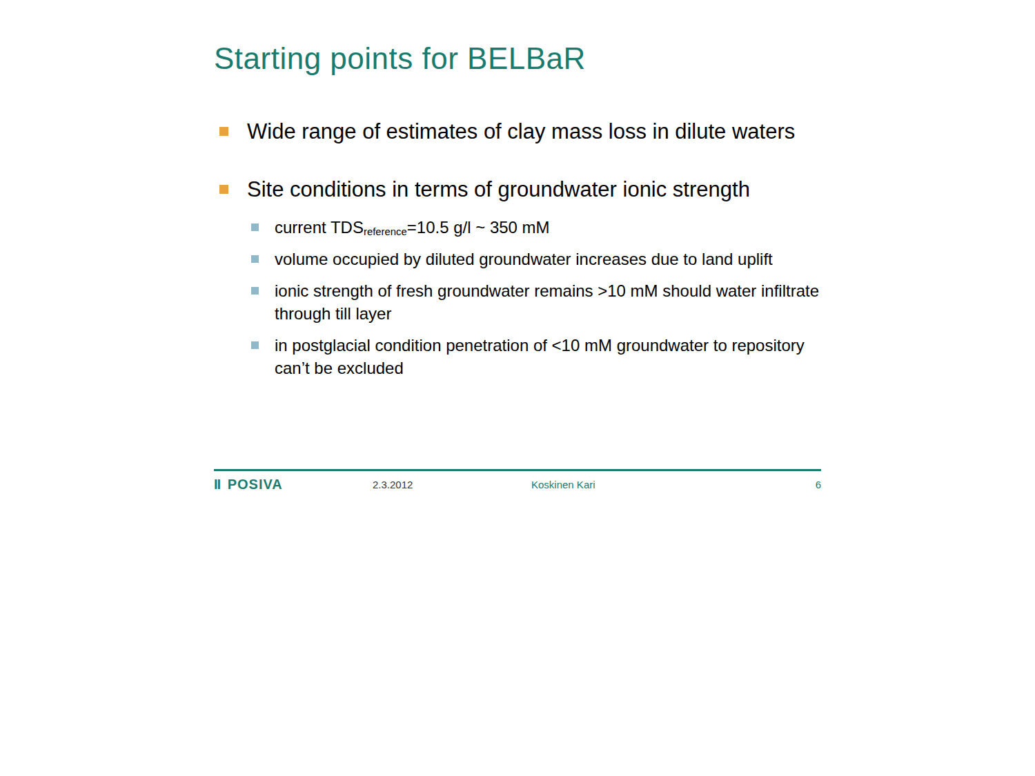Starting points for BELBaR
Wide range of estimates of clay mass loss in dilute waters
Site conditions in terms of groundwater ionic strength
current TDSreference=10.5 g/l ~ 350 mM
volume occupied by diluted groundwater increases due to land uplift
ionic strength of fresh groundwater remains >10 mM should water infiltrate through till layer
in postglacial condition penetration of <10 mM groundwater to repository can’t be excluded
II POSIVA
2.3.2012
Koskinen Kari
6